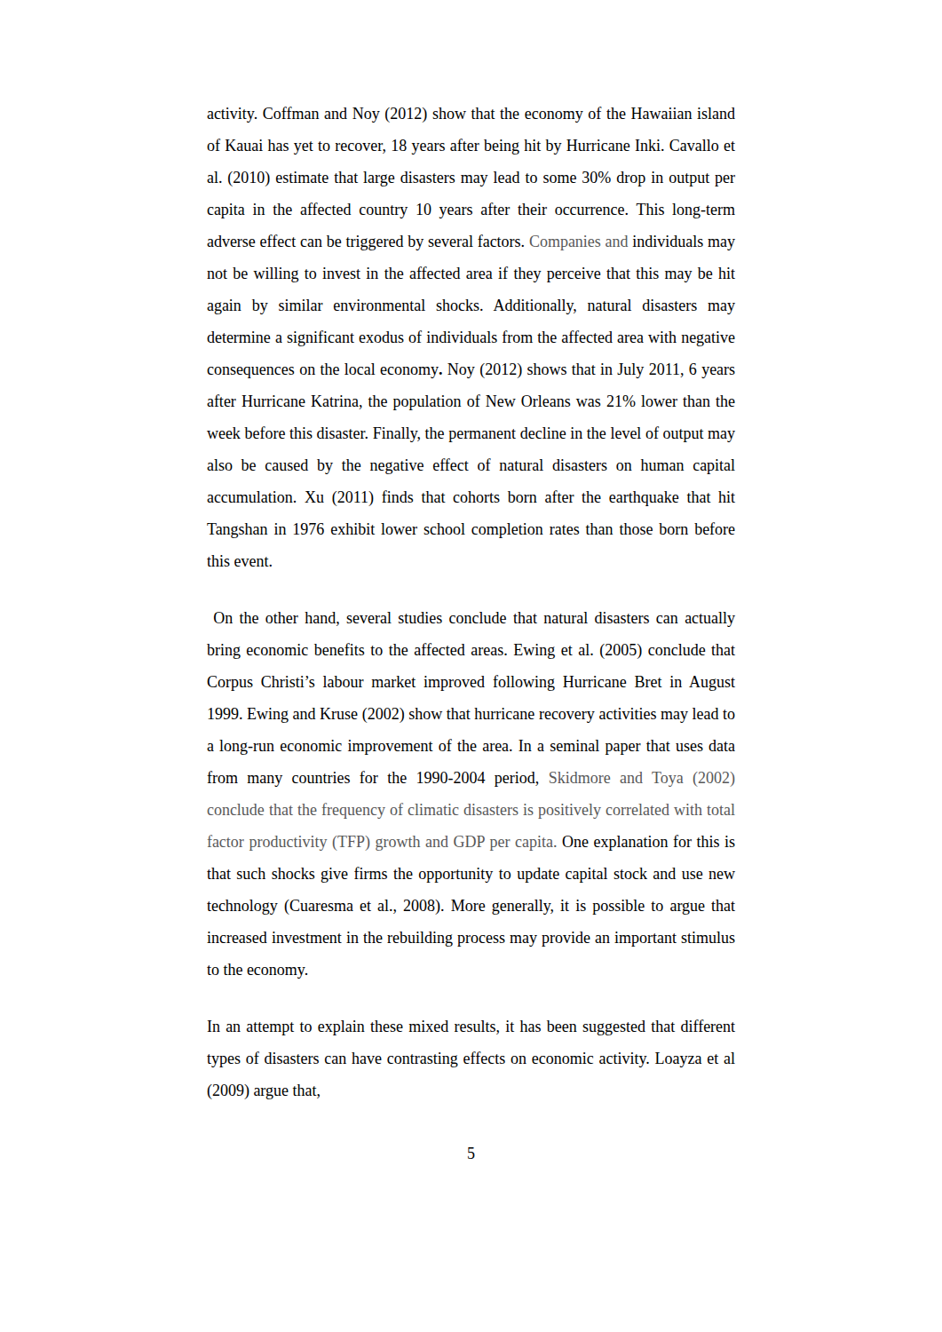activity. Coffman and Noy (2012) show that the economy of the Hawaiian island of Kauai has yet to recover, 18 years after being hit by Hurricane Inki. Cavallo et al. (2010) estimate that large disasters may lead to some 30% drop in output per capita in the affected country 10 years after their occurrence. This long-term adverse effect can be triggered by several factors. Companies and individuals may not be willing to invest in the affected area if they perceive that this may be hit again by similar environmental shocks. Additionally, natural disasters may determine a significant exodus of individuals from the affected area with negative consequences on the local economy. Noy (2012) shows that in July 2011, 6 years after Hurricane Katrina, the population of New Orleans was 21% lower than the week before this disaster. Finally, the permanent decline in the level of output may also be caused by the negative effect of natural disasters on human capital accumulation. Xu (2011) finds that cohorts born after the earthquake that hit Tangshan in 1976 exhibit lower school completion rates than those born before this event.
On the other hand, several studies conclude that natural disasters can actually bring economic benefits to the affected areas. Ewing et al. (2005) conclude that Corpus Christi’s labour market improved following Hurricane Bret in August 1999. Ewing and Kruse (2002) show that hurricane recovery activities may lead to a long-run economic improvement of the area. In a seminal paper that uses data from many countries for the 1990-2004 period, Skidmore and Toya (2002) conclude that the frequency of climatic disasters is positively correlated with total factor productivity (TFP) growth and GDP per capita. One explanation for this is that such shocks give firms the opportunity to update capital stock and use new technology (Cuaresma et al., 2008). More generally, it is possible to argue that increased investment in the rebuilding process may provide an important stimulus to the economy.
In an attempt to explain these mixed results, it has been suggested that different types of disasters can have contrasting effects on economic activity. Loayza et al (2009) argue that,
5